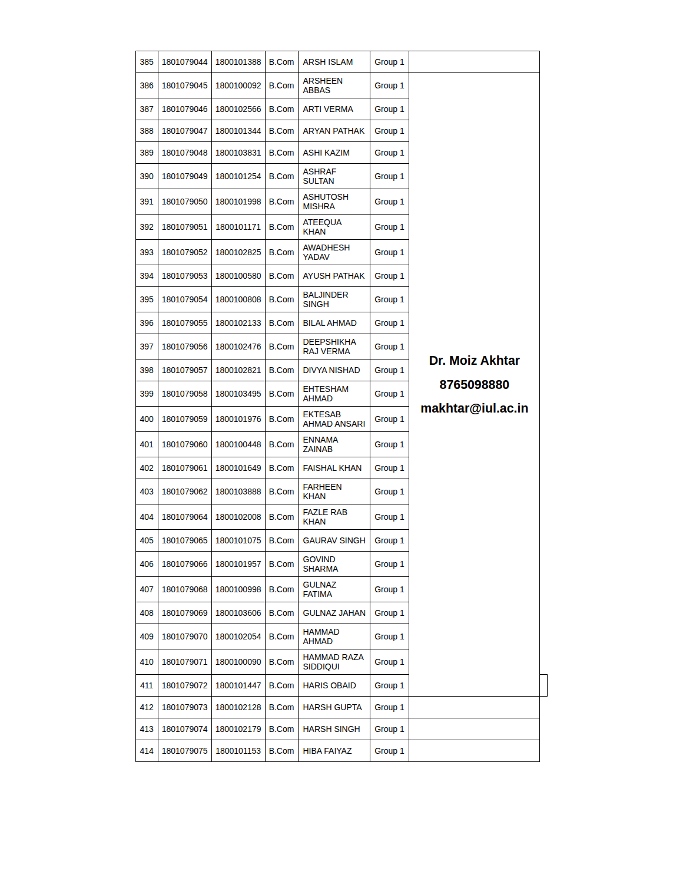| 385 | 1801079044 | 1800101388 | B.Com | ARSH ISLAM | Group 1 | |
| 386 | 1801079045 | 1800100092 | B.Com | ARSHEEN ABBAS | Group 1 | Dr. Moiz Akhtar 8765098880 makhtar@iul.ac.in |
| 387 | 1801079046 | 1800102566 | B.Com | ARTI VERMA | Group 1 |
| 388 | 1801079047 | 1800101344 | B.Com | ARYAN PATHAK | Group 1 |
| 389 | 1801079048 | 1800103831 | B.Com | ASHI KAZIM | Group 1 |
| 390 | 1801079049 | 1800101254 | B.Com | ASHRAF SULTAN | Group 1 |
| 391 | 1801079050 | 1800101998 | B.Com | ASHUTOSH MISHRA | Group 1 |
| 392 | 1801079051 | 1800101171 | B.Com | ATEEQUA KHAN | Group 1 |
| 393 | 1801079052 | 1800102825 | B.Com | AWADHESH YADAV | Group 1 |
| 394 | 1801079053 | 1800100580 | B.Com | AYUSH PATHAK | Group 1 |
| 395 | 1801079054 | 1800100808 | B.Com | BALJINDER SINGH | Group 1 |
| 396 | 1801079055 | 1800102133 | B.Com | BILAL AHMAD | Group 1 |
| 397 | 1801079056 | 1800102476 | B.Com | DEEPSHIKHA RAJ VERMA | Group 1 |
| 398 | 1801079057 | 1800102821 | B.Com | DIVYA NISHAD | Group 1 |
| 399 | 1801079058 | 1800103495 | B.Com | EHTESHAM AHMAD | Group 1 |
| 400 | 1801079059 | 1800101976 | B.Com | EKTESAB AHMAD ANSARI | Group 1 |
| 401 | 1801079060 | 1800100448 | B.Com | ENNAMA ZAINAB | Group 1 |
| 402 | 1801079061 | 1800101649 | B.Com | FAISHAL KHAN | Group 1 |
| 403 | 1801079062 | 1800103888 | B.Com | FARHEEN KHAN | Group 1 |
| 404 | 1801079064 | 1800102008 | B.Com | FAZLE RAB KHAN | Group 1 |
| 405 | 1801079065 | 1800101075 | B.Com | GAURAV SINGH | Group 1 |
| 406 | 1801079066 | 1800101957 | B.Com | GOVIND SHARMA | Group 1 |
| 407 | 1801079068 | 1800100998 | B.Com | GULNAZ FATIMA | Group 1 |
| 408 | 1801079069 | 1800103606 | B.Com | GULNAZ JAHAN | Group 1 |
| 409 | 1801079070 | 1800102054 | B.Com | HAMMAD AHMAD | Group 1 |
| 410 | 1801079071 | 1800100090 | B.Com | HAMMAD RAZA SIDDIQUI | Group 1 |
| 411 | 1801079072 | 1800101447 | B.Com | HARIS OBAID | Group 1 | |
| 412 | 1801079073 | 1800102128 | B.Com | HARSH GUPTA | Group 1 | |
| 413 | 1801079074 | 1800102179 | B.Com | HARSH SINGH | Group 1 | |
| 414 | 1801079075 | 1800101153 | B.Com | HIBA FAIYAZ | Group 1 | |